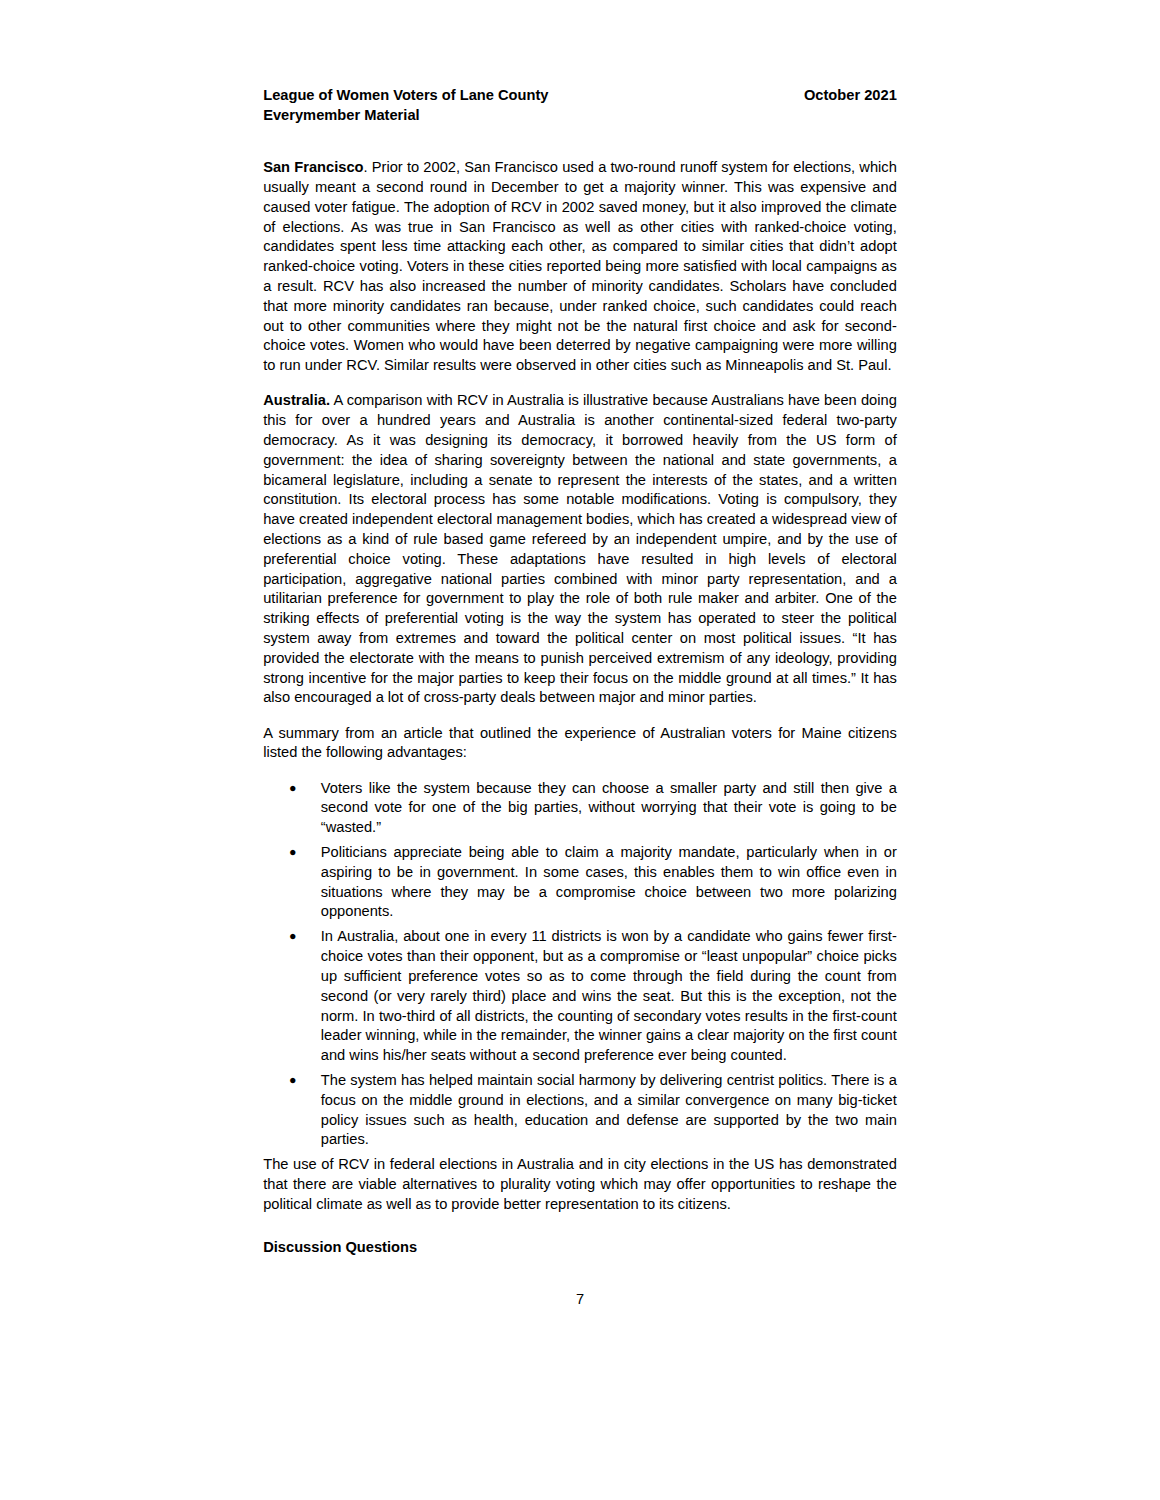League of Women Voters of Lane County
Everymember Material
October 2021
San Francisco. Prior to 2002, San Francisco used a two-round runoff system for elections, which usually meant a second round in December to get a majority winner. This was expensive and caused voter fatigue. The adoption of RCV in 2002 saved money, but it also improved the climate of elections. As was true in San Francisco as well as other cities with ranked-choice voting, candidates spent less time attacking each other, as compared to similar cities that didn’t adopt ranked-choice voting. Voters in these cities reported being more satisfied with local campaigns as a result. RCV has also increased the number of minority candidates. Scholars have concluded that more minority candidates ran because, under ranked choice, such candidates could reach out to other communities where they might not be the natural first choice and ask for second-choice votes. Women who would have been deterred by negative campaigning were more willing to run under RCV. Similar results were observed in other cities such as Minneapolis and St. Paul.
Australia. A comparison with RCV in Australia is illustrative because Australians have been doing this for over a hundred years and Australia is another continental-sized federal two-party democracy. As it was designing its democracy, it borrowed heavily from the US form of government: the idea of sharing sovereignty between the national and state governments, a bicameral legislature, including a senate to represent the interests of the states, and a written constitution. Its electoral process has some notable modifications. Voting is compulsory, they have created independent electoral management bodies, which has created a widespread view of elections as a kind of rule based game refereed by an independent umpire, and by the use of preferential choice voting. These adaptations have resulted in high levels of electoral participation, aggregative national parties combined with minor party representation, and a utilitarian preference for government to play the role of both rule maker and arbiter. One of the striking effects of preferential voting is the way the system has operated to steer the political system away from extremes and toward the political center on most political issues. “It has provided the electorate with the means to punish perceived extremism of any ideology, providing strong incentive for the major parties to keep their focus on the middle ground at all times.” It has also encouraged a lot of cross-party deals between major and minor parties.
A summary from an article that outlined the experience of Australian voters for Maine citizens listed the following advantages:
Voters like the system because they can choose a smaller party and still then give a second vote for one of the big parties, without worrying that their vote is going to be “wasted.”
Politicians appreciate being able to claim a majority mandate, particularly when in or aspiring to be in government. In some cases, this enables them to win office even in situations where they may be a compromise choice between two more polarizing opponents.
In Australia, about one in every 11 districts is won by a candidate who gains fewer first-choice votes than their opponent, but as a compromise or “least unpopular” choice picks up sufficient preference votes so as to come through the field during the count from second (or very rarely third) place and wins the seat. But this is the exception, not the norm. In two-third of all districts, the counting of secondary votes results in the first-count leader winning, while in the remainder, the winner gains a clear majority on the first count and wins his/her seats without a second preference ever being counted.
The system has helped maintain social harmony by delivering centrist politics. There is a focus on the middle ground in elections, and a similar convergence on many big-ticket policy issues such as health, education and defense are supported by the two main parties.
The use of RCV in federal elections in Australia and in city elections in the US has demonstrated that there are viable alternatives to plurality voting which may offer opportunities to reshape the political climate as well as to provide better representation to its citizens.
Discussion Questions
7